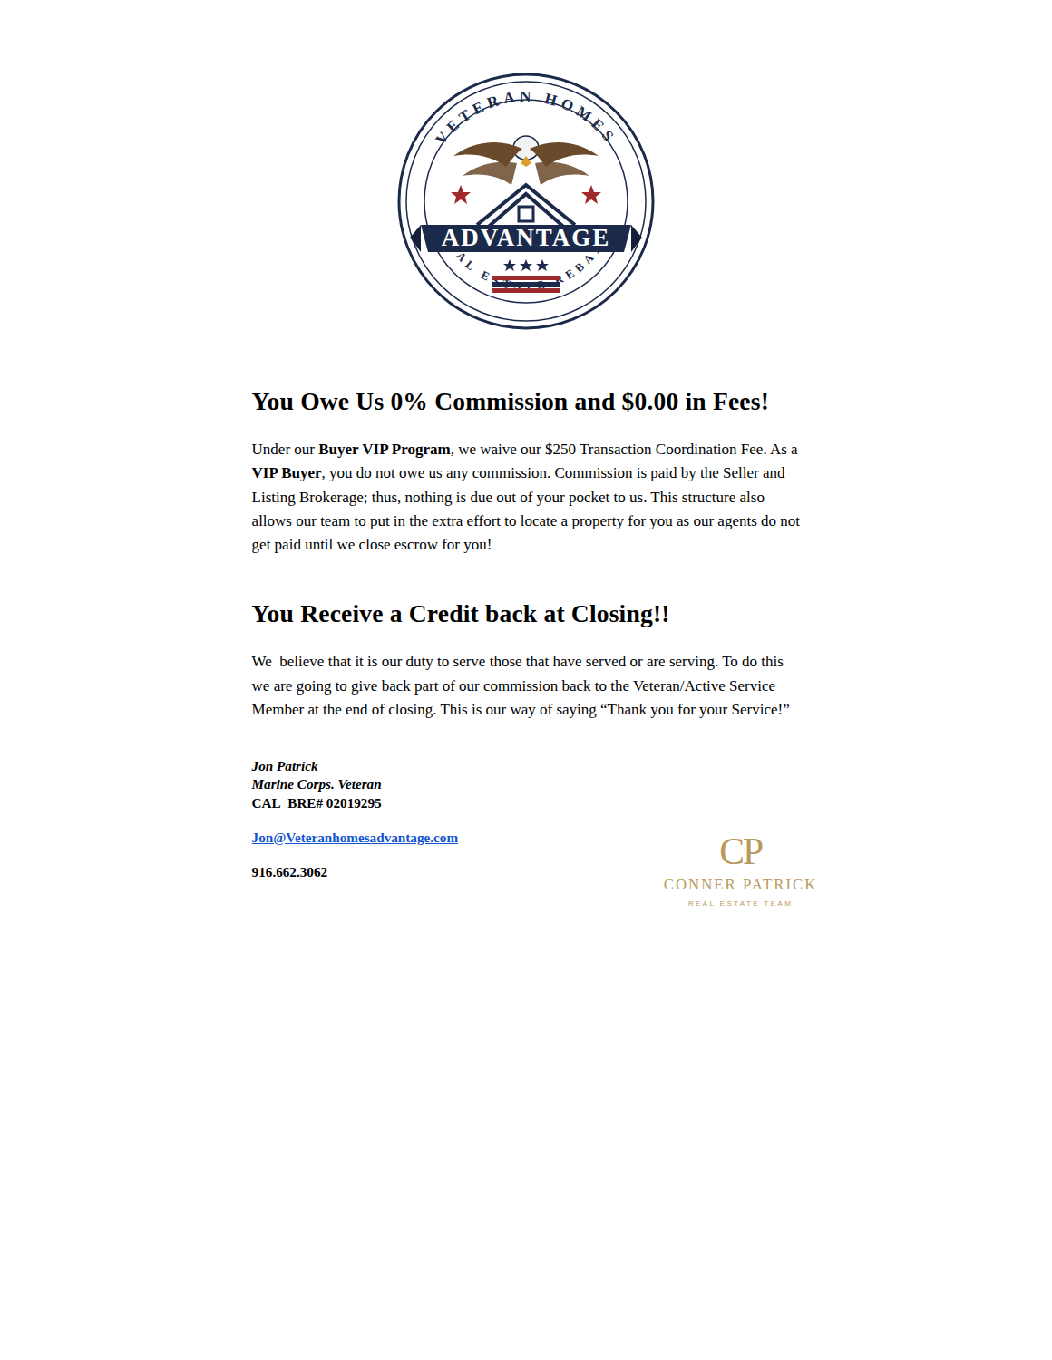VETERAN HOMES REAL ESTATE REBATE ADVANTAGE
You Owe Us 0% Commission and $0.00 in Fees!
Under our Buyer VIP Program, we waive our $250 Transaction Coordination Fee. As a VIP Buyer, you do not owe us any commission. Commission is paid by the Seller and Listing Brokerage; thus, nothing is due out of your pocket to us. This structure also allows our team to put in the extra effort to locate a property for you as our agents do not get paid until we close escrow for you!
You Receive a Credit back at Closing!!
We believe that it is our duty to serve those that have served or are serving. To do this we are going to give back part of our commission back to the Veteran/Active Service Member at the end of closing. This is our way of saying “Thank you for your Service!”
Jon Patrick
Marine Corps. Veteran
CAL BRE# 02019295
Jon@Veteranhomesadvantage.com
916.662.3062
CP
CONNER PATRICK
REAL ESTATE TEAM